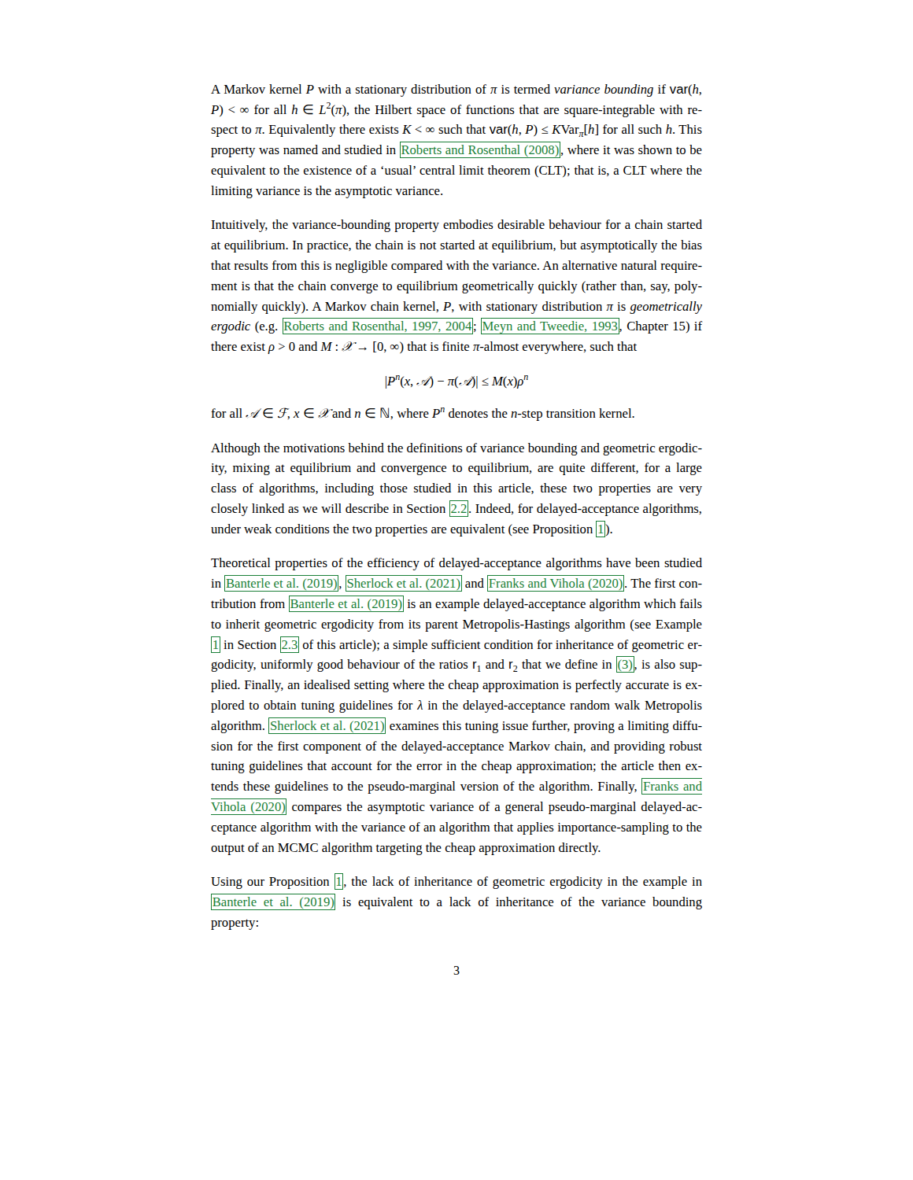A Markov kernel P with a stationary distribution of π is termed variance bounding if var(h, P) < ∞ for all h ∈ L2(π), the Hilbert space of functions that are square-integrable with respect to π. Equivalently there exists K < ∞ such that var(h, P) ≤ KVarπ[h] for all such h. This property was named and studied in Roberts and Rosenthal (2008), where it was shown to be equivalent to the existence of a ‘usual’ central limit theorem (CLT); that is, a CLT where the limiting variance is the asymptotic variance.
Intuitively, the variance-bounding property embodies desirable behaviour for a chain started at equilibrium. In practice, the chain is not started at equilibrium, but asymptotically the bias that results from this is negligible compared with the variance. An alternative natural requirement is that the chain converge to equilibrium geometrically quickly (rather than, say, polynomially quickly). A Markov chain kernel, P, with stationary distribution π is geometrically ergodic (e.g. Roberts and Rosenthal, 1997, 2004; Meyn and Tweedie, 1993, Chapter 15) if there exist ρ > 0 and M : 𝒳 → [0, ∞) that is finite π-almost everywhere, such that
|Pn(x, 𝒜) − π(𝒜)| ≤ M(x)ρn
for all 𝒜 ∈ ℱ, x ∈ 𝒳 and n ∈ ℕ, where Pn denotes the n-step transition kernel.
Although the motivations behind the definitions of variance bounding and geometric ergodicity, mixing at equilibrium and convergence to equilibrium, are quite different, for a large class of algorithms, including those studied in this article, these two properties are very closely linked as we will describe in Section 2.2. Indeed, for delayed-acceptance algorithms, under weak conditions the two properties are equivalent (see Proposition 1).
Theoretical properties of the efficiency of delayed-acceptance algorithms have been studied in Banterle et al. (2019), Sherlock et al. (2021) and Franks and Vihola (2020). The first contribution from Banterle et al. (2019) is an example delayed-acceptance algorithm which fails to inherit geometric ergodicity from its parent Metropolis-Hastings algorithm (see Example 1 in Section 2.3 of this article); a simple sufficient condition for inheritance of geometric ergodicity, uniformly good behaviour of the ratios r1 and r2 that we define in (3), is also supplied. Finally, an idealised setting where the cheap approximation is perfectly accurate is explored to obtain tuning guidelines for λ in the delayed-acceptance random walk Metropolis algorithm. Sherlock et al. (2021) examines this tuning issue further, proving a limiting diffusion for the first component of the delayed-acceptance Markov chain, and providing robust tuning guidelines that account for the error in the cheap approximation; the article then extends these guidelines to the pseudo-marginal version of the algorithm. Finally, Franks and Vihola (2020) compares the asymptotic variance of a general pseudo-marginal delayed-acceptance algorithm with the variance of an algorithm that applies importance-sampling to the output of an MCMC algorithm targeting the cheap approximation directly.
Using our Proposition 1, the lack of inheritance of geometric ergodicity in the example in Banterle et al. (2019) is equivalent to a lack of inheritance of the variance bounding property:
3